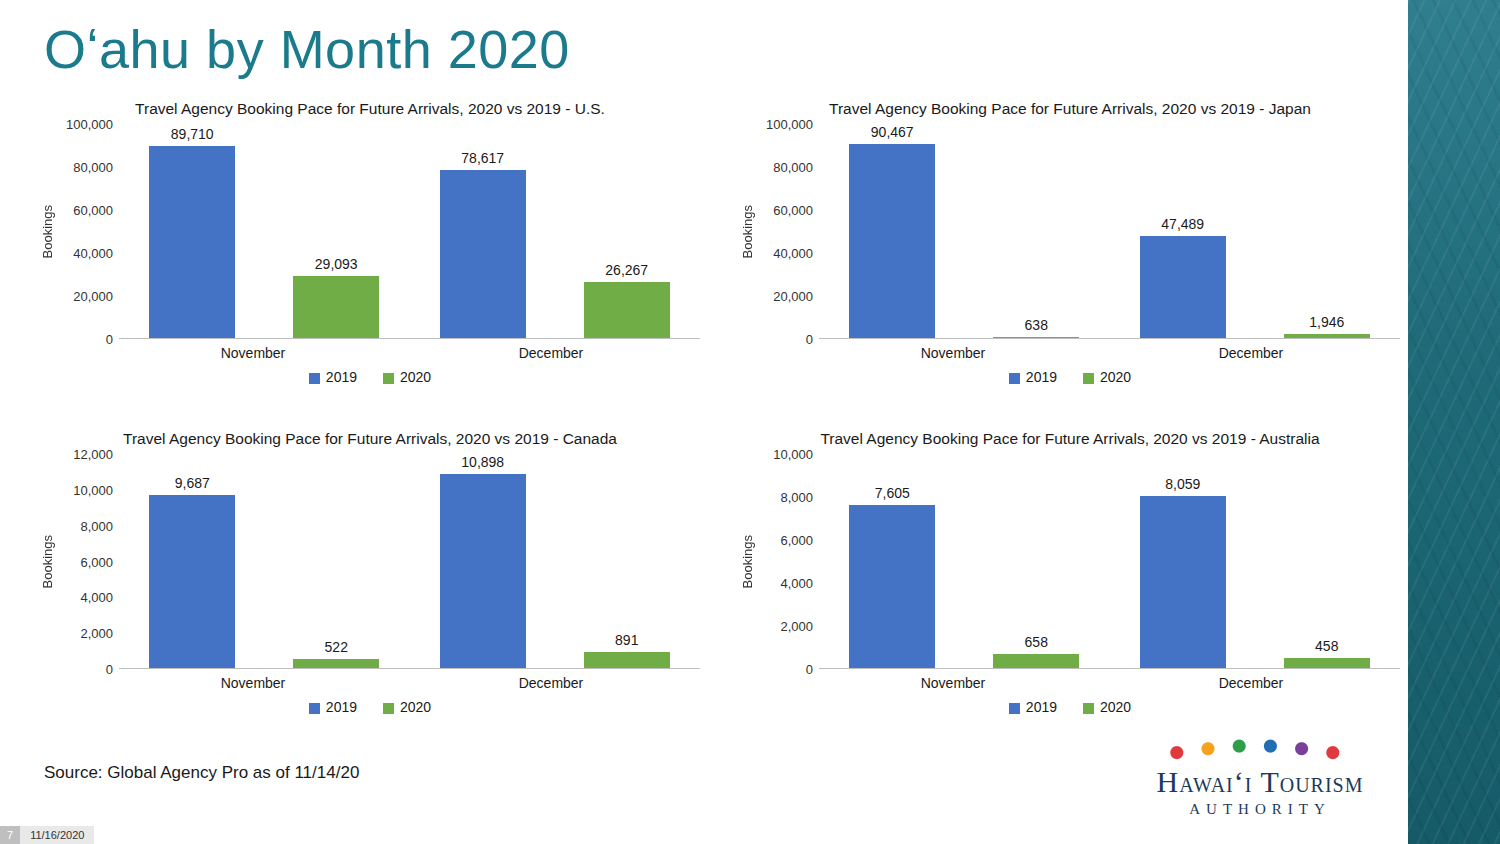Oʻahu by Month 2020
Travel Agency Booking Pace for Future Arrivals, 2020 vs 2019 - U.S.
Bookings
100,000 80,000 60,000 40,000 20,000 0
89,710
29,093
78,617
26,267
November December
2019 2020
Travel Agency Booking Pace for Future Arrivals, 2020 vs 2019 - Japan
Bookings
100,000 80,000 60,000 40,000 20,000 0
90,467
638
47,489
1,946
November December
2019 2020
Travel Agency Booking Pace for Future Arrivals, 2020 vs 2019 - Canada
Bookings
12,000 10,000 8,000 6,000 4,000 2,000 0
9,687
522
10,898
891
November December
2019 2020
Travel Agency Booking Pace for Future Arrivals, 2020 vs 2019 - Australia
Bookings
10,000 8,000 6,000 4,000 2,000 0
7,605
658
8,059
458
November December
2019 2020
Source: Global Agency Pro as of 11/14/20
7 11/16/2020
HAWAIʻI TOURISM
AUTHORITY